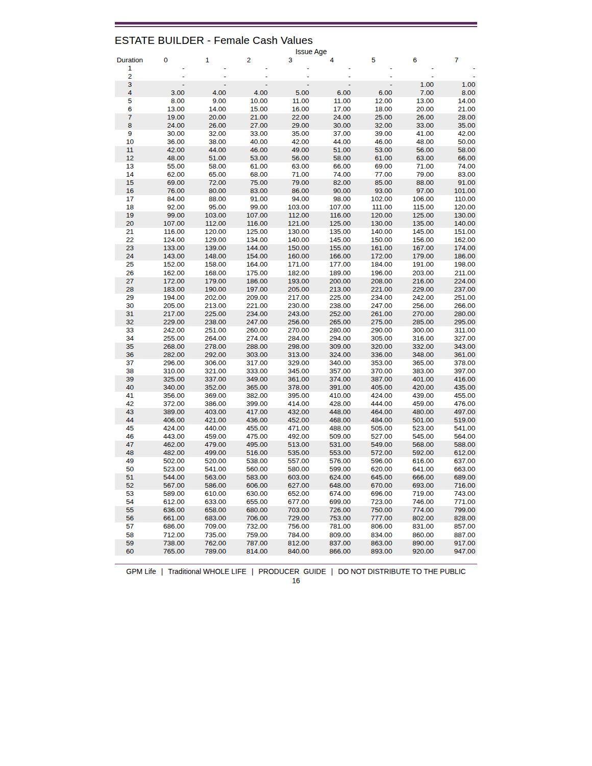ESTATE BUILDER - Female Cash Values
| | Issue Age |
| --- | --- |
| Duration | 0 | 1 | 2 | 3 | 4 | 5 | 6 | 7 |
| 1 | - | - | - | - | - | - | - | - |
| 2 | - | - | - | - | - | - | - | - |
| 3 | - | - | - | - | - | - | 1.00 | 1.00 |
| 4 | 3.00 | 4.00 | 4.00 | 5.00 | 6.00 | 6.00 | 7.00 | 8.00 |
| 5 | 8.00 | 9.00 | 10.00 | 11.00 | 11.00 | 12.00 | 13.00 | 14.00 |
| 6 | 13.00 | 14.00 | 15.00 | 16.00 | 17.00 | 18.00 | 20.00 | 21.00 |
| 7 | 19.00 | 20.00 | 21.00 | 22.00 | 24.00 | 25.00 | 26.00 | 28.00 |
| 8 | 24.00 | 26.00 | 27.00 | 29.00 | 30.00 | 32.00 | 33.00 | 35.00 |
| 9 | 30.00 | 32.00 | 33.00 | 35.00 | 37.00 | 39.00 | 41.00 | 42.00 |
| 10 | 36.00 | 38.00 | 40.00 | 42.00 | 44.00 | 46.00 | 48.00 | 50.00 |
| 11 | 42.00 | 44.00 | 46.00 | 49.00 | 51.00 | 53.00 | 56.00 | 58.00 |
| 12 | 48.00 | 51.00 | 53.00 | 56.00 | 58.00 | 61.00 | 63.00 | 66.00 |
| 13 | 55.00 | 58.00 | 61.00 | 63.00 | 66.00 | 69.00 | 71.00 | 74.00 |
| 14 | 62.00 | 65.00 | 68.00 | 71.00 | 74.00 | 77.00 | 79.00 | 83.00 |
| 15 | 69.00 | 72.00 | 75.00 | 79.00 | 82.00 | 85.00 | 88.00 | 91.00 |
| 16 | 76.00 | 80.00 | 83.00 | 86.00 | 90.00 | 93.00 | 97.00 | 101.00 |
| 17 | 84.00 | 88.00 | 91.00 | 94.00 | 98.00 | 102.00 | 106.00 | 110.00 |
| 18 | 92.00 | 95.00 | 99.00 | 103.00 | 107.00 | 111.00 | 115.00 | 120.00 |
| 19 | 99.00 | 103.00 | 107.00 | 112.00 | 116.00 | 120.00 | 125.00 | 130.00 |
| 20 | 107.00 | 112.00 | 116.00 | 121.00 | 125.00 | 130.00 | 135.00 | 140.00 |
| 21 | 116.00 | 120.00 | 125.00 | 130.00 | 135.00 | 140.00 | 145.00 | 151.00 |
| 22 | 124.00 | 129.00 | 134.00 | 140.00 | 145.00 | 150.00 | 156.00 | 162.00 |
| 23 | 133.00 | 139.00 | 144.00 | 150.00 | 155.00 | 161.00 | 167.00 | 174.00 |
| 24 | 143.00 | 148.00 | 154.00 | 160.00 | 166.00 | 172.00 | 179.00 | 186.00 |
| 25 | 152.00 | 158.00 | 164.00 | 171.00 | 177.00 | 184.00 | 191.00 | 198.00 |
| 26 | 162.00 | 168.00 | 175.00 | 182.00 | 189.00 | 196.00 | 203.00 | 211.00 |
| 27 | 172.00 | 179.00 | 186.00 | 193.00 | 200.00 | 208.00 | 216.00 | 224.00 |
| 28 | 183.00 | 190.00 | 197.00 | 205.00 | 213.00 | 221.00 | 229.00 | 237.00 |
| 29 | 194.00 | 202.00 | 209.00 | 217.00 | 225.00 | 234.00 | 242.00 | 251.00 |
| 30 | 205.00 | 213.00 | 221.00 | 230.00 | 238.00 | 247.00 | 256.00 | 266.00 |
| 31 | 217.00 | 225.00 | 234.00 | 243.00 | 252.00 | 261.00 | 270.00 | 280.00 |
| 32 | 229.00 | 238.00 | 247.00 | 256.00 | 265.00 | 275.00 | 285.00 | 295.00 |
| 33 | 242.00 | 251.00 | 260.00 | 270.00 | 280.00 | 290.00 | 300.00 | 311.00 |
| 34 | 255.00 | 264.00 | 274.00 | 284.00 | 294.00 | 305.00 | 316.00 | 327.00 |
| 35 | 268.00 | 278.00 | 288.00 | 298.00 | 309.00 | 320.00 | 332.00 | 343.00 |
| 36 | 282.00 | 292.00 | 303.00 | 313.00 | 324.00 | 336.00 | 348.00 | 361.00 |
| 37 | 296.00 | 306.00 | 317.00 | 329.00 | 340.00 | 353.00 | 365.00 | 378.00 |
| 38 | 310.00 | 321.00 | 333.00 | 345.00 | 357.00 | 370.00 | 383.00 | 397.00 |
| 39 | 325.00 | 337.00 | 349.00 | 361.00 | 374.00 | 387.00 | 401.00 | 416.00 |
| 40 | 340.00 | 352.00 | 365.00 | 378.00 | 391.00 | 405.00 | 420.00 | 435.00 |
| 41 | 356.00 | 369.00 | 382.00 | 395.00 | 410.00 | 424.00 | 439.00 | 455.00 |
| 42 | 372.00 | 386.00 | 399.00 | 414.00 | 428.00 | 444.00 | 459.00 | 476.00 |
| 43 | 389.00 | 403.00 | 417.00 | 432.00 | 448.00 | 464.00 | 480.00 | 497.00 |
| 44 | 406.00 | 421.00 | 436.00 | 452.00 | 468.00 | 484.00 | 501.00 | 519.00 |
| 45 | 424.00 | 440.00 | 455.00 | 471.00 | 488.00 | 505.00 | 523.00 | 541.00 |
| 46 | 443.00 | 459.00 | 475.00 | 492.00 | 509.00 | 527.00 | 545.00 | 564.00 |
| 47 | 462.00 | 479.00 | 495.00 | 513.00 | 531.00 | 549.00 | 568.00 | 588.00 |
| 48 | 482.00 | 499.00 | 516.00 | 535.00 | 553.00 | 572.00 | 592.00 | 612.00 |
| 49 | 502.00 | 520.00 | 538.00 | 557.00 | 576.00 | 596.00 | 616.00 | 637.00 |
| 50 | 523.00 | 541.00 | 560.00 | 580.00 | 599.00 | 620.00 | 641.00 | 663.00 |
| 51 | 544.00 | 563.00 | 583.00 | 603.00 | 624.00 | 645.00 | 666.00 | 689.00 |
| 52 | 567.00 | 586.00 | 606.00 | 627.00 | 648.00 | 670.00 | 693.00 | 716.00 |
| 53 | 589.00 | 610.00 | 630.00 | 652.00 | 674.00 | 696.00 | 719.00 | 743.00 |
| 54 | 612.00 | 633.00 | 655.00 | 677.00 | 699.00 | 723.00 | 746.00 | 771.00 |
| 55 | 636.00 | 658.00 | 680.00 | 703.00 | 726.00 | 750.00 | 774.00 | 799.00 |
| 56 | 661.00 | 683.00 | 706.00 | 729.00 | 753.00 | 777.00 | 802.00 | 828.00 |
| 57 | 686.00 | 709.00 | 732.00 | 756.00 | 781.00 | 806.00 | 831.00 | 857.00 |
| 58 | 712.00 | 735.00 | 759.00 | 784.00 | 809.00 | 834.00 | 860.00 | 887.00 |
| 59 | 738.00 | 762.00 | 787.00 | 812.00 | 837.00 | 863.00 | 890.00 | 917.00 |
| 60 | 765.00 | 789.00 | 814.00 | 840.00 | 866.00 | 893.00 | 920.00 | 947.00 |
GPM Life|Traditional WHOLE LIFE|PRODUCER GUIDE|DO NOT DISTRIBUTE TO THE PUBLIC
16